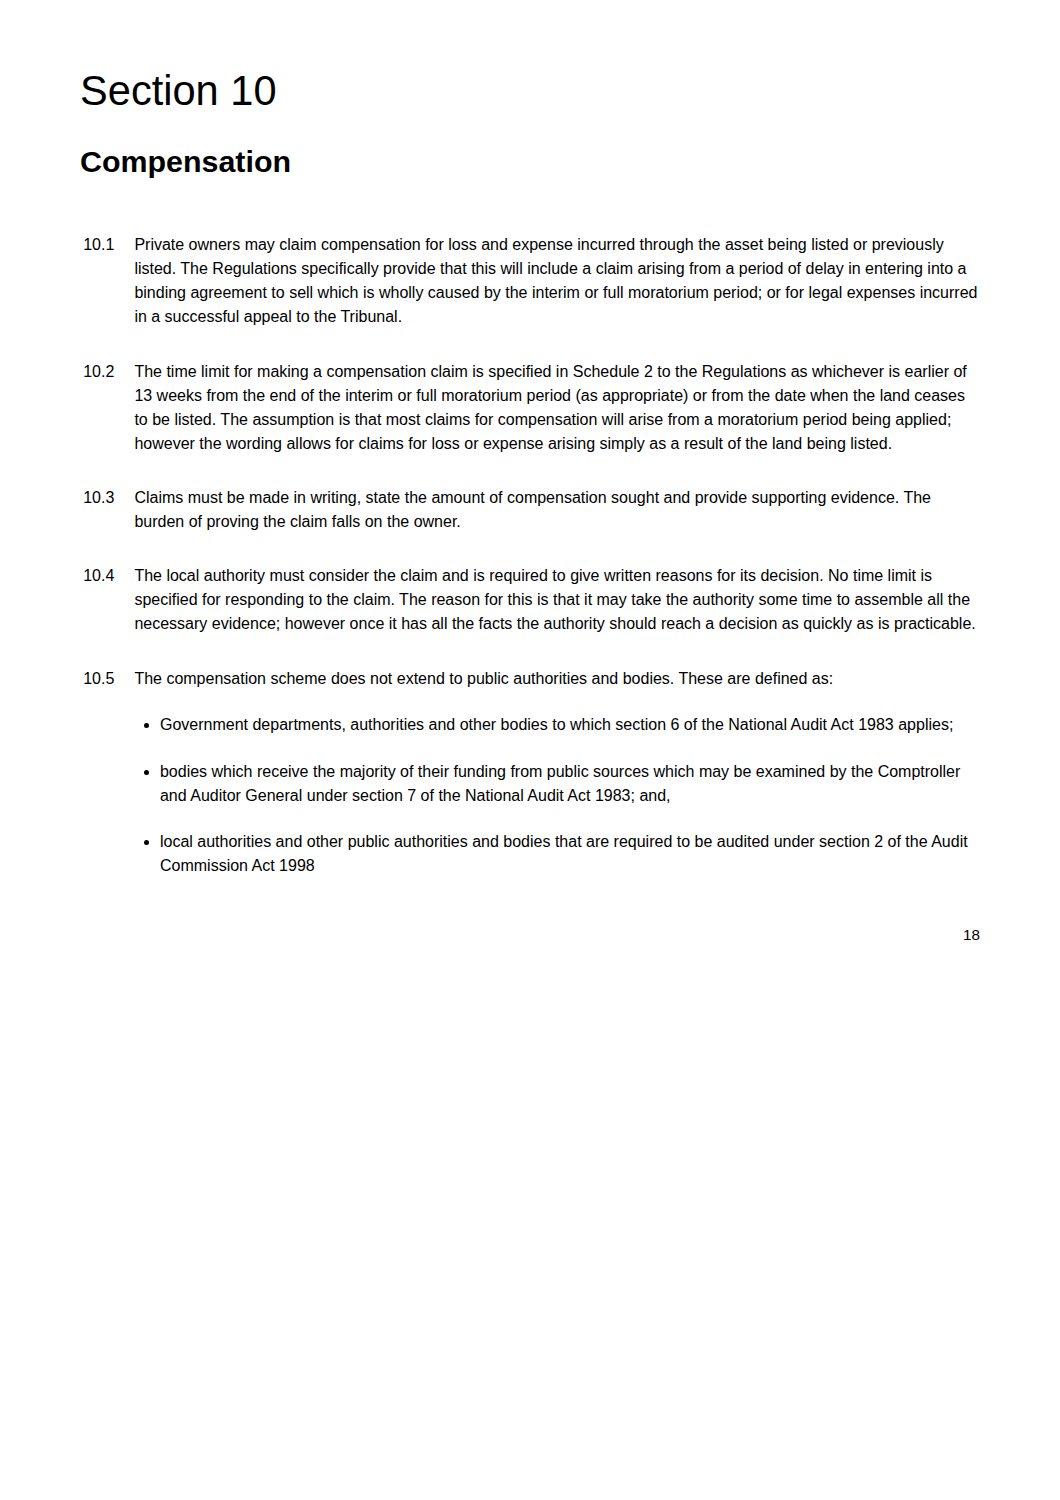Section 10
Compensation
10.1
Private owners may claim compensation for loss and expense incurred through the asset being listed or previously listed. The Regulations specifically provide that this will include a claim arising from a period of delay in entering into a binding agreement to sell which is wholly caused by the interim or full moratorium period; or for legal expenses incurred in a successful appeal to the Tribunal.
10.2
The time limit for making a compensation claim is specified in Schedule 2 to the Regulations as whichever is earlier of 13 weeks from the end of the interim or full moratorium period (as appropriate) or from the date when the land ceases to be listed. The assumption is that most claims for compensation will arise from a moratorium period being applied; however the wording allows for claims for loss or expense arising simply as a result of the land being listed.
10.3
Claims must be made in writing, state the amount of compensation sought and provide supporting evidence. The burden of proving the claim falls on the owner.
10.4
The local authority must consider the claim and is required to give written reasons for its decision. No time limit is specified for responding to the claim. The reason for this is that it may take the authority some time to assemble all the necessary evidence; however once it has all the facts the authority should reach a decision as quickly as is practicable.
10.5
The compensation scheme does not extend to public authorities and bodies. These are defined as:
Government departments, authorities and other bodies to which section 6 of the National Audit Act 1983 applies;
bodies which receive the majority of their funding from public sources which may be examined by the Comptroller and Auditor General under section 7 of the National Audit Act 1983; and,
local authorities and other public authorities and bodies that are required to be audited under section 2 of the Audit Commission Act 1998
18